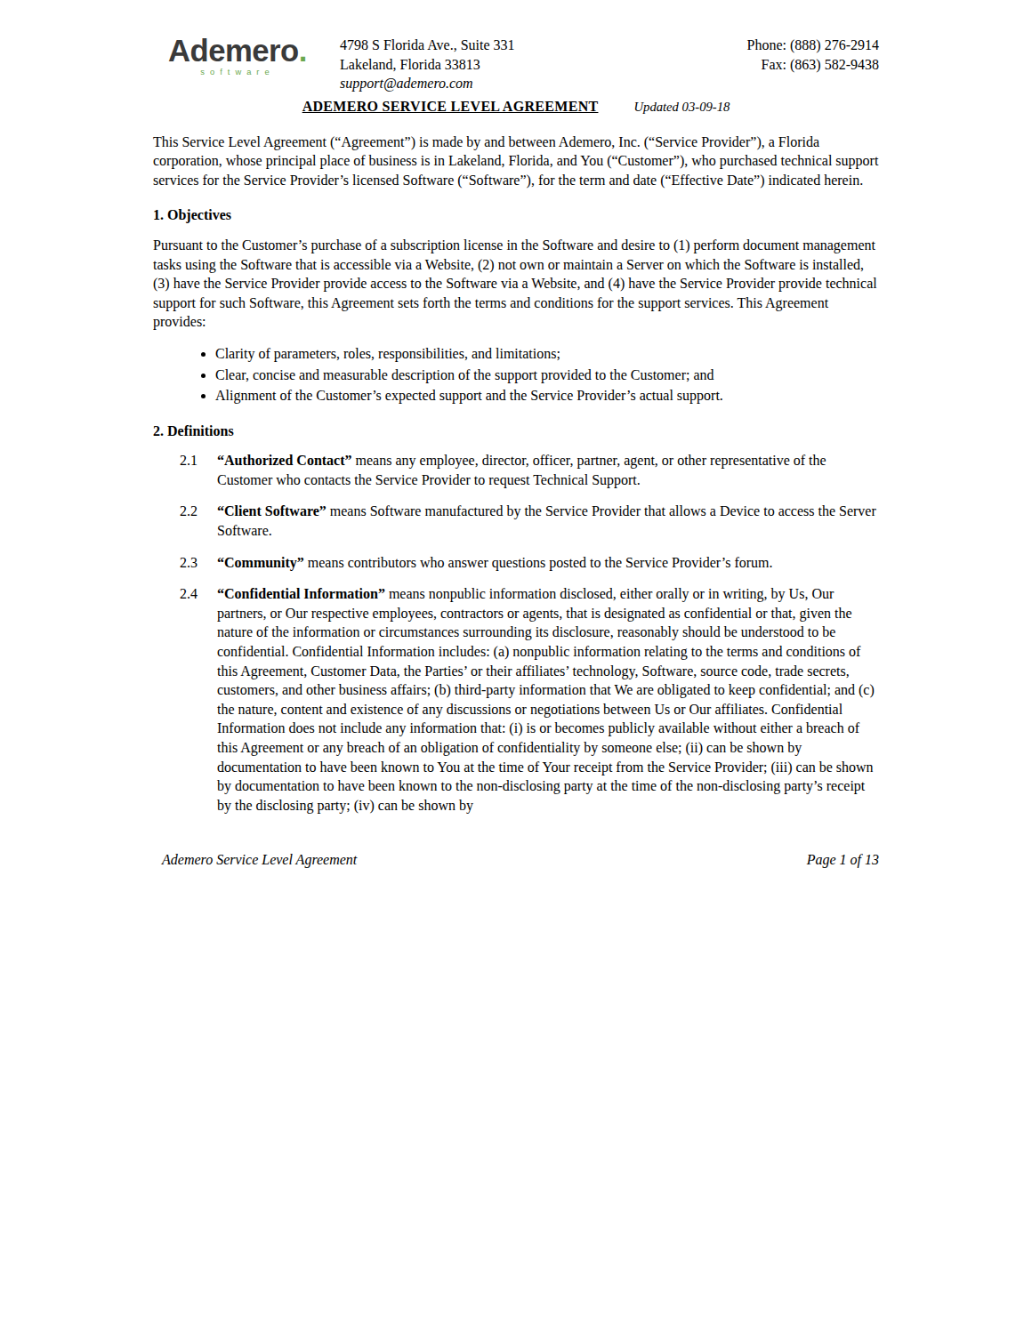Ademero.
software
4798 S Florida Ave., Suite 331
Lakeland, Florida 33813
support@ademero.com
Phone: (888) 276-2914
Fax: (863) 582-9438
ADEMERO SERVICE LEVEL AGREEMENT
Updated 03-09-18
This Service Level Agreement (“Agreement”) is made by and between Ademero, Inc. (“Service Provider”), a Florida corporation, whose principal place of business is in Lakeland, Florida, and You (“Customer”), who purchased technical support services for the Service Provider’s licensed Software (“Software”), for the term and date (“Effective Date”) indicated herein.
1. Objectives
Pursuant to the Customer’s purchase of a subscription license in the Software and desire to (1) perform document management tasks using the Software that is accessible via a Website, (2) not own or maintain a Server on which the Software is installed, (3) have the Service Provider provide access to the Software via a Website, and (4) have the Service Provider provide technical support for such Software, this Agreement sets forth the terms and conditions for the support services. This Agreement provides:
Clarity of parameters, roles, responsibilities, and limitations;
Clear, concise and measurable description of the support provided to the Customer; and
Alignment of the Customer’s expected support and the Service Provider’s actual support.
2. Definitions
2.1 “Authorized Contact” means any employee, director, officer, partner, agent, or other representative of the Customer who contacts the Service Provider to request Technical Support.
2.2 “Client Software” means Software manufactured by the Service Provider that allows a Device to access the Server Software.
2.3 “Community” means contributors who answer questions posted to the Service Provider’s forum.
2.4 “Confidential Information” means nonpublic information disclosed, either orally or in writing, by Us, Our partners, or Our respective employees, contractors or agents, that is designated as confidential or that, given the nature of the information or circumstances surrounding its disclosure, reasonably should be understood to be confidential. Confidential Information includes: (a) nonpublic information relating to the terms and conditions of this Agreement, Customer Data, the Parties’ or their affiliates’ technology, Software, source code, trade secrets, customers, and other business affairs; (b) third-party information that We are obligated to keep confidential; and (c) the nature, content and existence of any discussions or negotiations between Us or Our affiliates. Confidential Information does not include any information that: (i) is or becomes publicly available without either a breach of this Agreement or any breach of an obligation of confidentiality by someone else; (ii) can be shown by documentation to have been known to You at the time of Your receipt from the Service Provider; (iii) can be shown by documentation to have been known to the non-disclosing party at the time of the non-disclosing party’s receipt by the disclosing party; (iv) can be shown by
Ademero Service Level Agreement Page 1 of 13